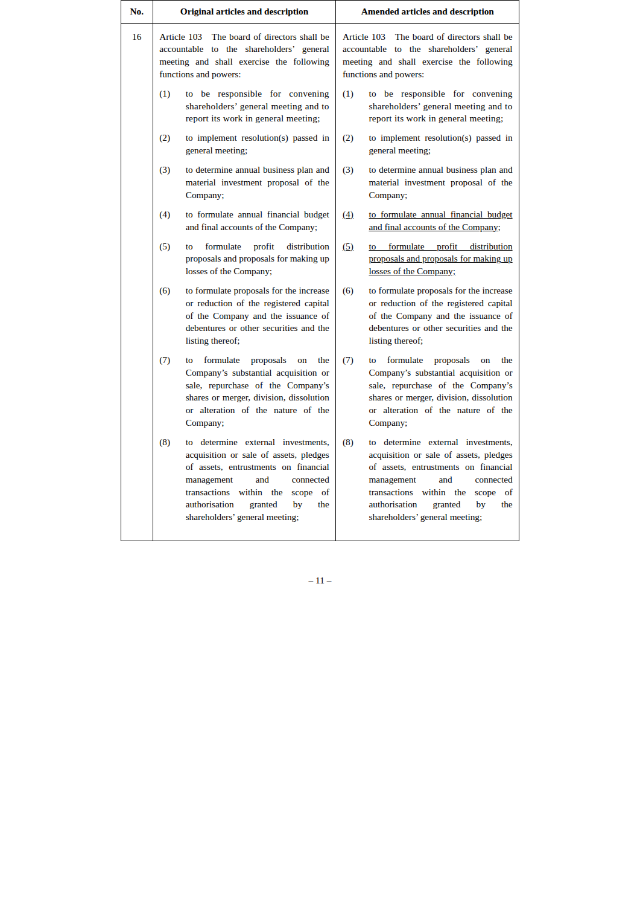| No. | Original articles and description | Amended articles and description |
| --- | --- | --- |
| 16 | Article 103 The board of directors shall be accountable to the shareholders’ general meeting and shall exercise the following functions and powers: (1) to be responsible for convening shareholders’ general meeting and to report its work in general meeting; (2) to implement resolution(s) passed in general meeting; (3) to determine annual business plan and material investment proposal of the Company; (4) to formulate annual financial budget and final accounts of the Company; (5) to formulate profit distribution proposals and proposals for making up losses of the Company; (6) to formulate proposals for the increase or reduction of the registered capital of the Company and the issuance of debentures or other securities and the listing thereof; (7) to formulate proposals on the Company’s substantial acquisition or sale, repurchase of the Company’s shares or merger, division, dissolution or alteration of the nature of the Company; (8) to determine external investments, acquisition or sale of assets, pledges of assets, entrustments on financial management and connected transactions within the scope of authorisation granted by the shareholders’ general meeting; | Article 103 The board of directors shall be accountable to the shareholders’ general meeting and shall exercise the following functions and powers: (1) to be responsible for convening shareholders’ general meeting and to report its work in general meeting; (2) to implement resolution(s) passed in general meeting; (3) to determine annual business plan and material investment proposal of the Company; (4) to formulate annual financial budget and final accounts of the Company; (5) to formulate profit distribution proposals and proposals for making up losses of the Company; (6) to formulate proposals for the increase or reduction of the registered capital of the Company and the issuance of debentures or other securities and the listing thereof; (7) to formulate proposals on the Company’s substantial acquisition or sale, repurchase of the Company’s shares or merger, division, dissolution or alteration of the nature of the Company; (8) to determine external investments, acquisition or sale of assets, pledges of assets, entrustments on financial management and connected transactions within the scope of authorisation granted by the shareholders’ general meeting; |
– 11 –